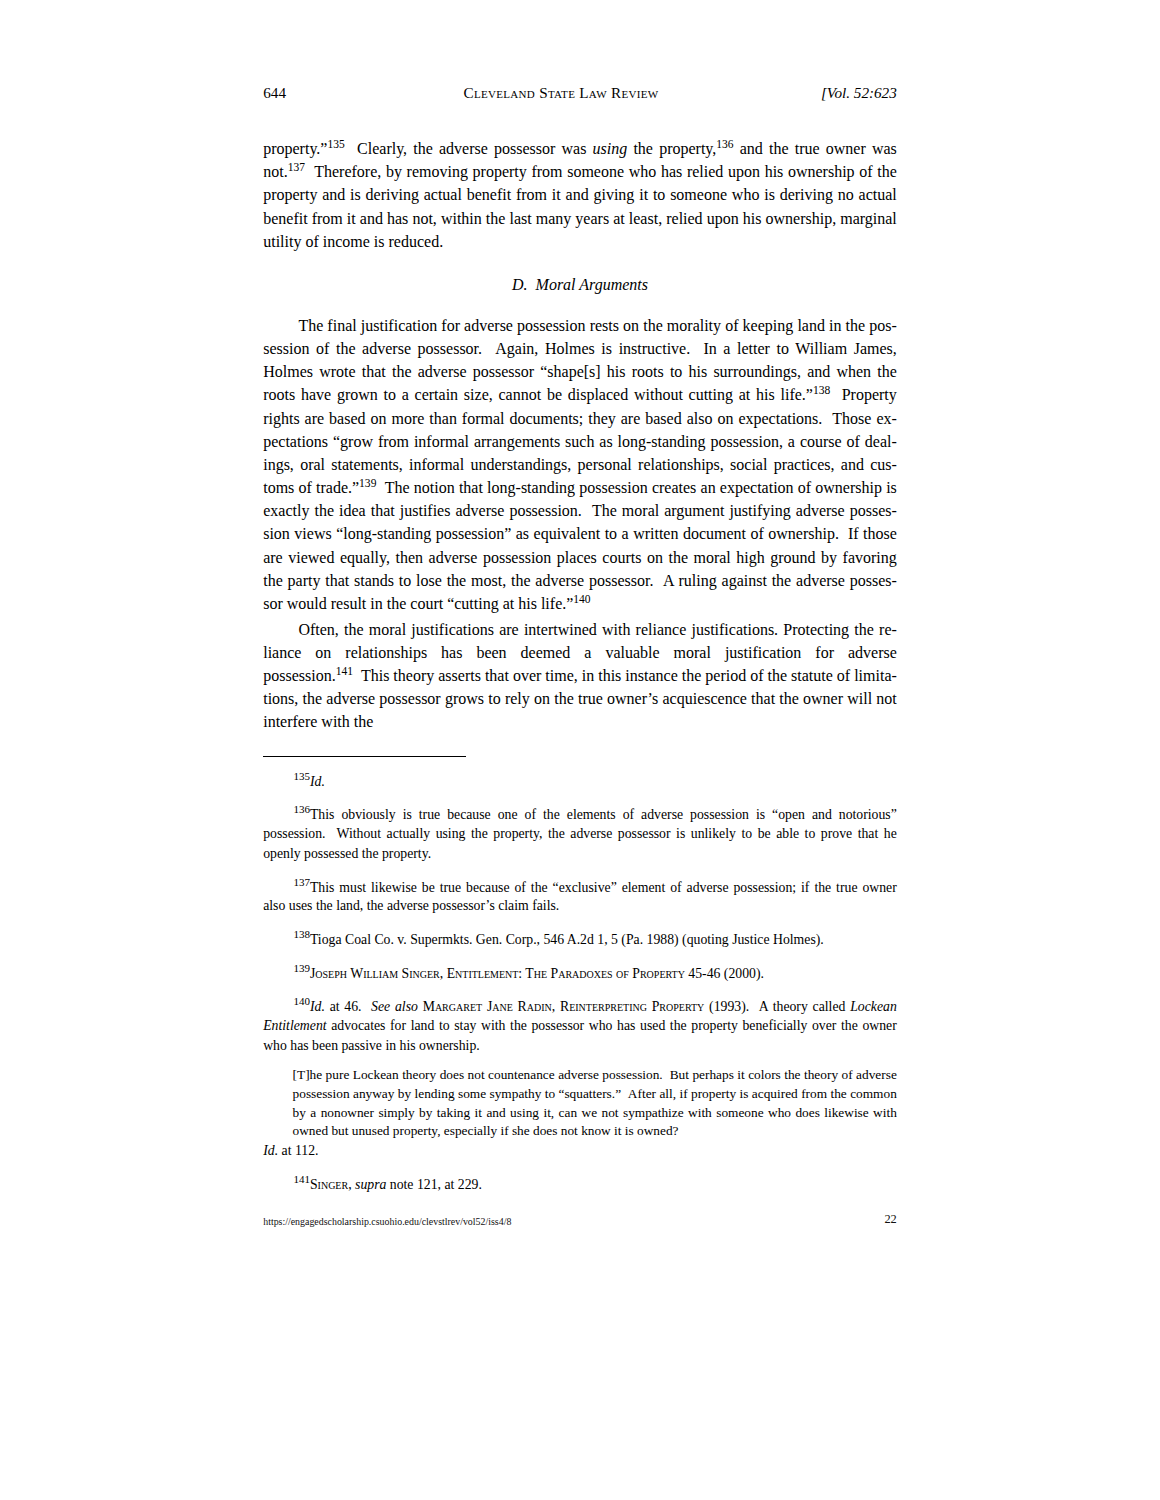644
Cleveland State Law Review
[Vol. 52:623
property.”135 Clearly, the adverse possessor was using the property,136 and the true owner was not.137 Therefore, by removing property from someone who has relied upon his ownership of the property and is deriving actual benefit from it and giving it to someone who is deriving no actual benefit from it and has not, within the last many years at least, relied upon his ownership, marginal utility of income is reduced.
D. Moral Arguments
The final justification for adverse possession rests on the morality of keeping land in the possession of the adverse possessor. Again, Holmes is instructive. In a letter to William James, Holmes wrote that the adverse possessor “shape[s] his roots to his surroundings, and when the roots have grown to a certain size, cannot be displaced without cutting at his life.”138 Property rights are based on more than formal documents; they are based also on expectations. Those expectations “grow from informal arrangements such as long-standing possession, a course of dealings, oral statements, informal understandings, personal relationships, social practices, and customs of trade.”139 The notion that long-standing possession creates an expectation of ownership is exactly the idea that justifies adverse possession. The moral argument justifying adverse possession views “long-standing possession” as equivalent to a written document of ownership. If those are viewed equally, then adverse possession places courts on the moral high ground by favoring the party that stands to lose the most, the adverse possessor. A ruling against the adverse possessor would result in the court “cutting at his life.”140
Often, the moral justifications are intertwined with reliance justifications. Protecting the reliance on relationships has been deemed a valuable moral justification for adverse possession.141 This theory asserts that over time, in this instance the period of the statute of limitations, the adverse possessor grows to rely on the true owner’s acquiescence that the owner will not interfere with the
135 Id.
136 This obviously is true because one of the elements of adverse possession is “open and notorious” possession. Without actually using the property, the adverse possessor is unlikely to be able to prove that he openly possessed the property.
137 This must likewise be true because of the “exclusive” element of adverse possession; if the true owner also uses the land, the adverse possessor’s claim fails.
138 Tioga Coal Co. v. Supermkts. Gen. Corp., 546 A.2d 1, 5 (Pa. 1988) (quoting Justice Holmes).
139 Joseph William Singer, Entitlement: The Paradoxes of Property 45-46 (2000).
140 Id. at 46. See also Margaret Jane Radin, Reinterpreting Property (1993). A theory called Lockean Entitlement advocates for land to stay with the possessor who has used the property beneficially over the owner who has been passive in his ownership.
[T]he pure Lockean theory does not countenance adverse possession. But perhaps it colors the theory of adverse possession anyway by lending some sympathy to “squatters.” After all, if property is acquired from the common by a nonowner simply by taking it and using it, can we not sympathize with someone who does likewise with owned but unused property, especially if she does not know it is owned?
Id. at 112.
141 Singer, supra note 121, at 229.
https://engagedscholarship.csuohio.edu/clevstlrev/vol52/iss4/8
22